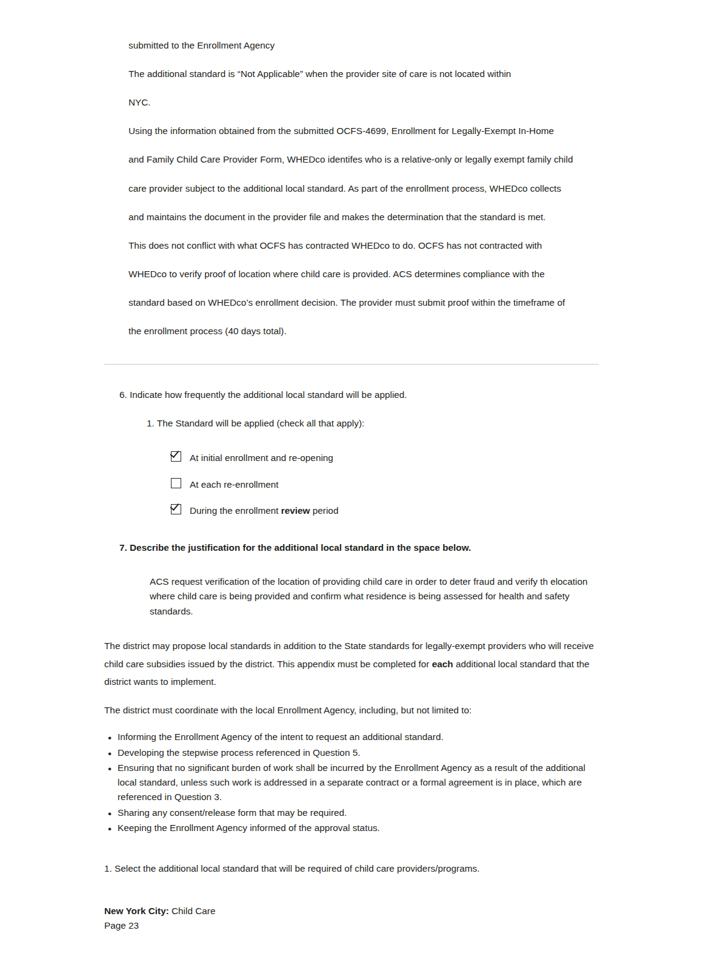submitted to the Enrollment Agency
The additional standard is “Not Applicable” when the provider site of care is not located within
NYC.
Using the information obtained from the submitted OCFS-4699, Enrollment for Legally-Exempt In-Home
and Family Child Care Provider Form, WHEDco identifes who is a relative-only or legally exempt family child
care provider subject to the additional local standard. As part of the enrollment process, WHEDco collects
and maintains the document in the provider file and makes the determination that the standard is met.
This does not conflict with what OCFS has contracted WHEDco to do. OCFS has not contracted with
WHEDco to verify proof of location where child care is provided. ACS determines compliance with the
standard based on WHEDco’s enrollment decision. The provider must submit proof within the timeframe of
the enrollment process (40 days total).
6. Indicate how frequently the additional local standard will be applied.
1. The Standard will be applied (check all that apply):
At initial enrollment and re-opening
At each re-enrollment
During the enrollment review period
7. Describe the justification for the additional local standard in the space below.
ACS request verification of the location of providing child care in order to deter fraud and verify th elocation where child care is being provided and confirm what residence is being assessed for health and safety standards.
The district may propose local standards in addition to the State standards for legally-exempt providers who will receive child care subsidies issued by the district. This appendix must be completed for each additional local standard that the district wants to implement.
The district must coordinate with the local Enrollment Agency, including, but not limited to:
Informing the Enrollment Agency of the intent to request an additional standard.
Developing the stepwise process referenced in Question 5.
Ensuring that no significant burden of work shall be incurred by the Enrollment Agency as a result of the additional local standard, unless such work is addressed in a separate contract or a formal agreement is in place, which are referenced in Question 3.
Sharing any consent/release form that may be required.
Keeping the Enrollment Agency informed of the approval status.
1. Select the additional local standard that will be required of child care providers/programs.
New York City: Child Care
Page 23